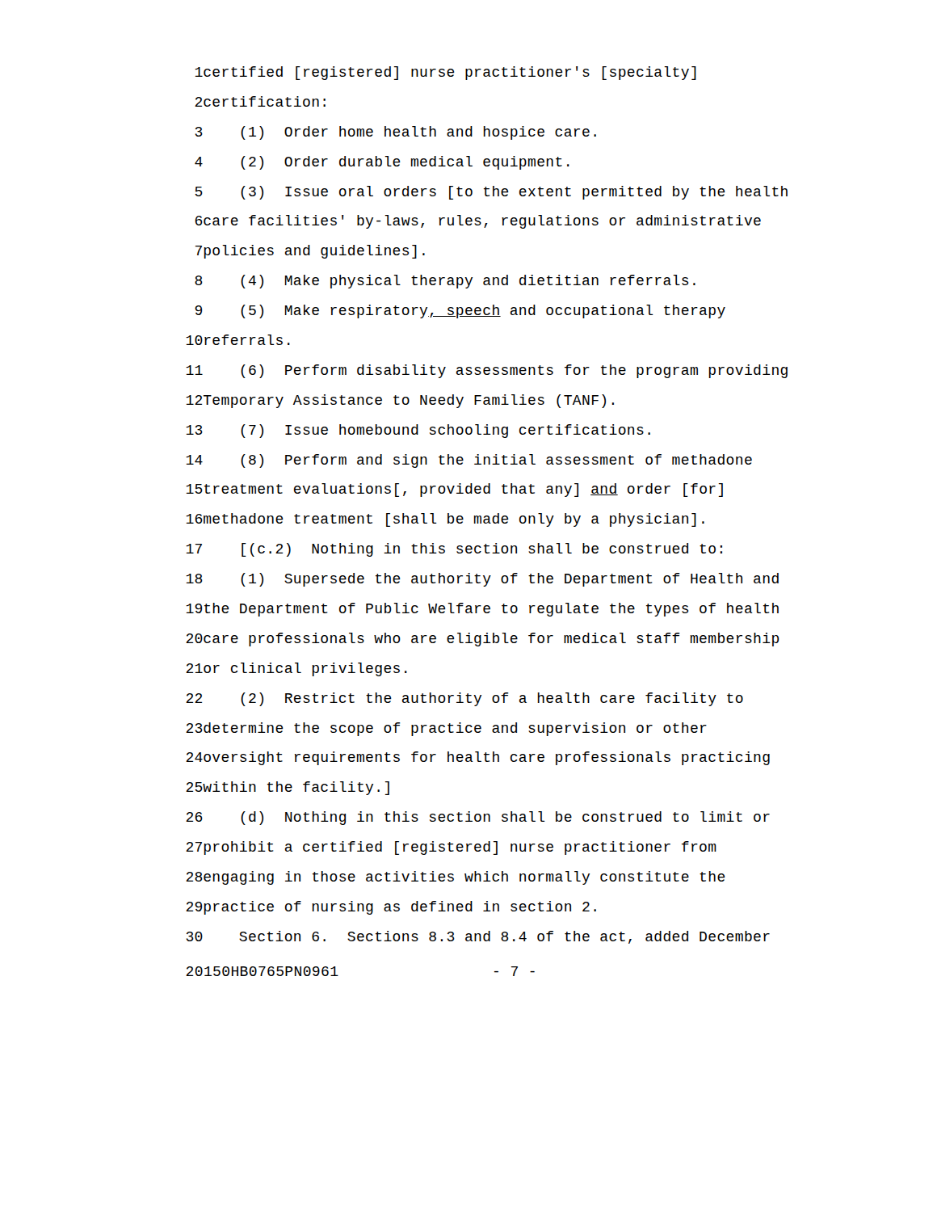| 1 | certified [registered] nurse practitioner's [specialty] |
| 2 | certification: |
| 3 | (1) Order home health and hospice care. |
| 4 | (2) Order durable medical equipment. |
| 5 | (3) Issue oral orders [to the extent permitted by the health |
| 6 | care facilities' by-laws, rules, regulations or administrative |
| 7 | policies and guidelines]. |
| 8 | (4) Make physical therapy and dietitian referrals. |
| 9 | (5) Make respiratory , speech and occupational therapy |
| 10 | referrals. |
| 11 | (6) Perform disability assessments for the program providing |
| 12 | Temporary Assistance to Needy Families (TANF). |
| 13 | (7) Issue homebound schooling certifications. |
| 14 | (8) Perform and sign the initial assessment of methadone |
| 15 | treatment evaluations[, provided that any] and order [for] |
| 16 | methadone treatment [shall be made only by a physician]. |
| 17 | [(c.2) Nothing in this section shall be construed to: |
| 18 | (1) Supersede the authority of the Department of Health and |
| 19 | the Department of Public Welfare to regulate the types of health |
| 20 | care professionals who are eligible for medical staff membership |
| 21 | or clinical privileges. |
| 22 | (2) Restrict the authority of a health care facility to |
| 23 | determine the scope of practice and supervision or other |
| 24 | oversight requirements for health care professionals practicing |
| 25 | within the facility.] |
| 26 | (d) Nothing in this section shall be construed to limit or |
| 27 | prohibit a certified [registered] nurse practitioner from |
| 28 | engaging in those activities which normally constitute the |
| 29 | practice of nursing as defined in section 2. |
| 30 | Section 6. Sections 8.3 and 8.4 of the act, added December |
20150HB0765PN0961 - 7 -